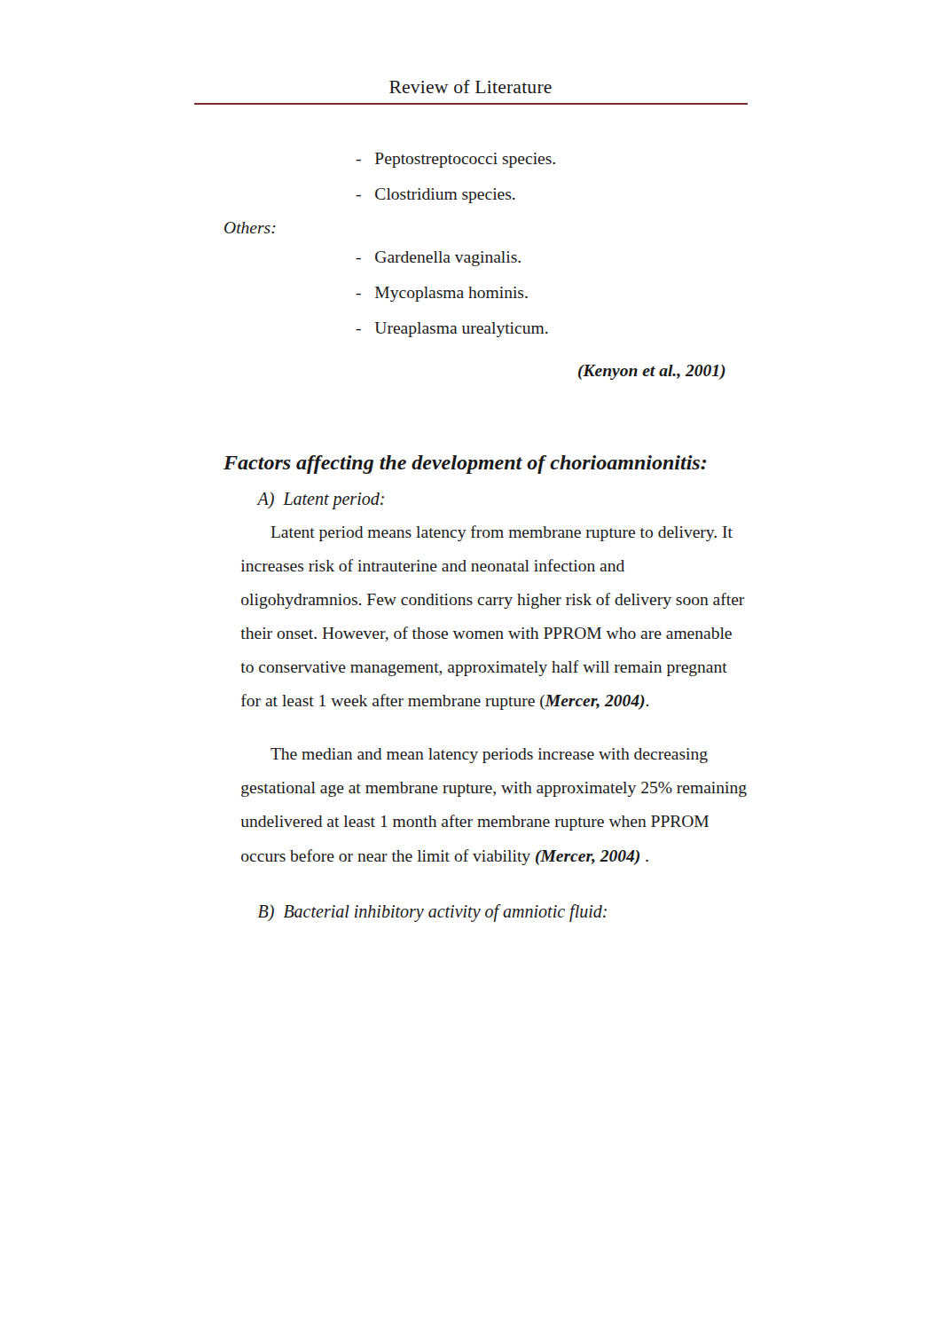Review of Literature
Peptostreptococci species.
Clostridium species.
Others:
Gardenella vaginalis.
Mycoplasma hominis.
Ureaplasma urealyticum.
(Kenyon et al., 2001)
Factors affecting the development of chorioamnionitis:
A) Latent period:
Latent period means latency from membrane rupture to delivery. It increases risk of intrauterine and neonatal infection and oligohydramnios. Few conditions carry higher risk of delivery soon after their onset. However, of those women with PPROM who are amenable to conservative management, approximately half will remain pregnant for at least 1 week after membrane rupture (Mercer, 2004).
The median and mean latency periods increase with decreasing gestational age at membrane rupture, with approximately 25% remaining undelivered at least 1 month after membrane rupture when PPROM occurs before or near the limit of viability (Mercer, 2004) .
B) Bacterial inhibitory activity of amniotic fluid: